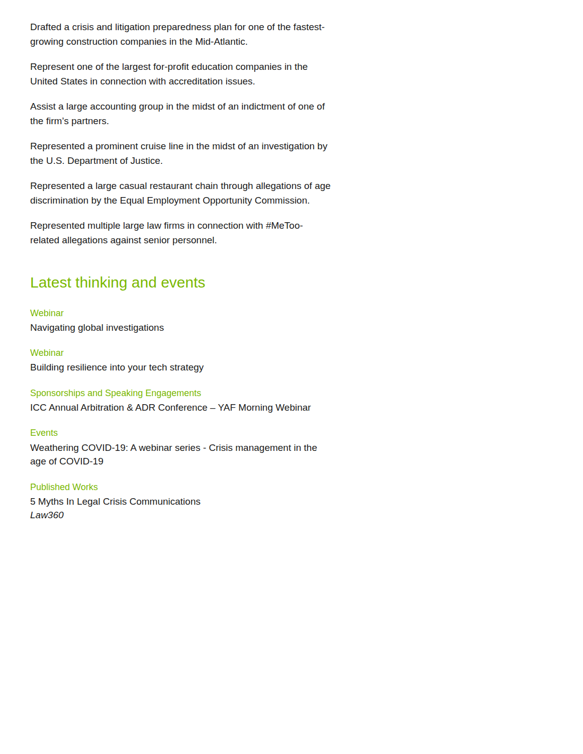Drafted a crisis and litigation preparedness plan for one of the fastest-growing construction companies in the Mid-Atlantic.
Represent one of the largest for-profit education companies in the United States in connection with accreditation issues.
Assist a large accounting group in the midst of an indictment of one of the firm’s partners.
Represented a prominent cruise line in the midst of an investigation by the U.S. Department of Justice.
Represented a large casual restaurant chain through allegations of age discrimination by the Equal Employment Opportunity Commission.
Represented multiple large law firms in connection with #MeToo-related allegations against senior personnel.
Latest thinking and events
Webinar
Navigating global investigations
Webinar
Building resilience into your tech strategy
Sponsorships and Speaking Engagements
ICC Annual Arbitration & ADR Conference – YAF Morning Webinar
Events
Weathering COVID-19: A webinar series - Crisis management in the age of COVID-19
Published Works
5 Myths In Legal Crisis Communications
Law360